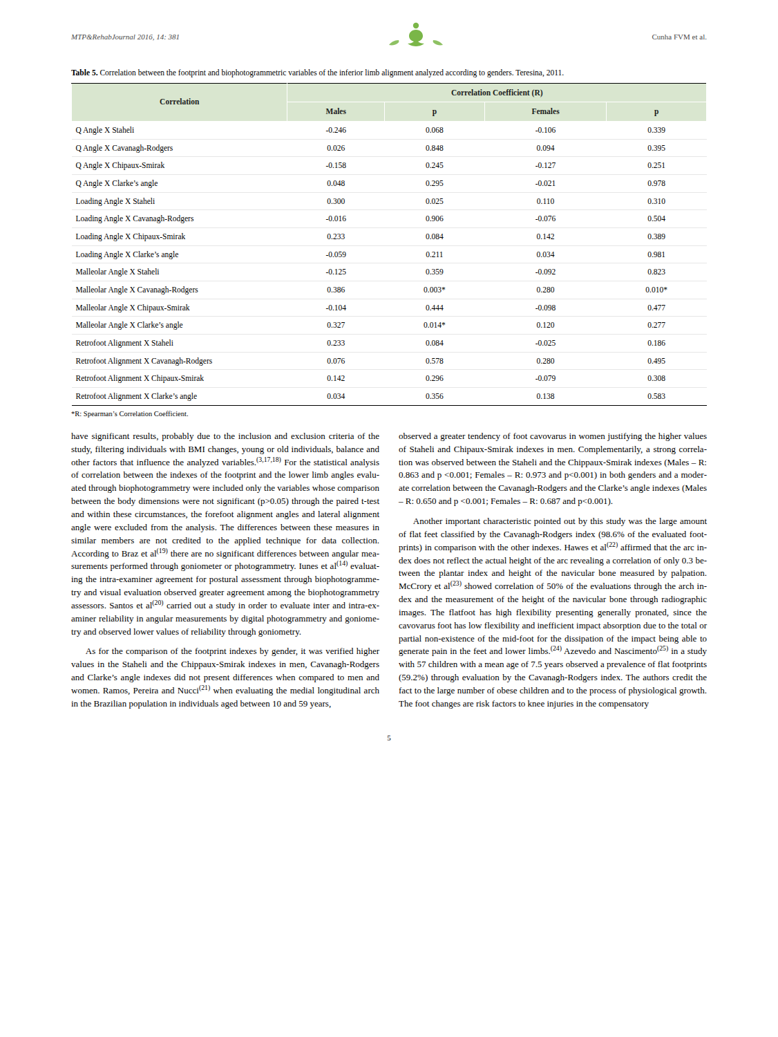MTP&RehabJournal 2016, 14: 381
Cunha FVM et al.
Table 5. Correlation between the footprint and biophotogrammetric variables of the inferior limb alignment analyzed according to genders. Teresina, 2011.
| Correlation | Correlation Coefficient (R) |
| --- | --- |
| Males | p | Females | p |
| Q Angle X Staheli | -0.246 | 0.068 | -0.106 | 0.339 |
| Q Angle X Cavanagh-Rodgers | 0.026 | 0.848 | 0.094 | 0.395 |
| Q Angle X Chipaux-Smirak | -0.158 | 0.245 | -0.127 | 0.251 |
| Q Angle X Clarke’s angle | 0.048 | 0.295 | -0.021 | 0.978 |
| Loading Angle X Staheli | 0.300 | 0.025 | 0.110 | 0.310 |
| Loading Angle X Cavanagh-Rodgers | -0.016 | 0.906 | -0.076 | 0.504 |
| Loading Angle X Chipaux-Smirak | 0.233 | 0.084 | 0.142 | 0.389 |
| Loading Angle X Clarke’s angle | -0.059 | 0.211 | 0.034 | 0.981 |
| Malleolar Angle X Staheli | -0.125 | 0.359 | -0.092 | 0.823 |
| Malleolar Angle X Cavanagh-Rodgers | 0.386 | 0.003* | 0.280 | 0.010* |
| Malleolar Angle X Chipaux-Smirak | -0.104 | 0.444 | -0.098 | 0.477 |
| Malleolar Angle X Clarke’s angle | 0.327 | 0.014* | 0.120 | 0.277 |
| Retrofoot Alignment X Staheli | 0.233 | 0.084 | -0.025 | 0.186 |
| Retrofoot Alignment X Cavanagh-Rodgers | 0.076 | 0.578 | 0.280 | 0.495 |
| Retrofoot Alignment X Chipaux-Smirak | 0.142 | 0.296 | -0.079 | 0.308 |
| Retrofoot Alignment X Clarke’s angle | 0.034 | 0.356 | 0.138 | 0.583 |
*R: Spearman’s Correlation Coefficient.
have significant results, probably due to the inclusion and exclusion criteria of the study, filtering individuals with BMI changes, young or old individuals, balance and other factors that influence the analyzed variables.(3,17,18) For the statistical analysis of correlation between the indexes of the footprint and the lower limb angles evaluated through biophotogrammetry were included only the variables whose comparison between the body dimensions were not significant (p>0.05) through the paired t-test and within these circumstances, the forefoot alignment angles and lateral alignment angle were excluded from the analysis. The differences between these measures in similar members are not credited to the applied technique for data collection. According to Braz et al(19) there are no significant differences between angular measurements performed through goniometer or photogrammetry. Iunes et al(14) evaluating the intra-examiner agreement for postural assessment through biophotogrammetry and visual evaluation observed greater agreement among the biophotogrammetry assessors. Santos et al(20) carried out a study in order to evaluate inter and intra-examiner reliability in angular measurements by digital photogrammetry and goniometry and observed lower values of reliability through goniometry.
As for the comparison of the footprint indexes by gender, it was verified higher values in the Staheli and the Chippaux-Smirak indexes in men, Cavanagh-Rodgers and Clarke’s angle indexes did not present differences when compared to men and women. Ramos, Pereira and Nucci(21) when evaluating the medial longitudinal arch in the Brazilian population in individuals aged between 10 and 59 years,
observed a greater tendency of foot cavovarus in women justifying the higher values of Staheli and Chipaux-Smirak indexes in men. Complementarily, a strong correlation was observed between the Staheli and the Chippaux-Smirak indexes (Males – R: 0.863 and p <0.001; Females – R: 0.973 and p<0.001) in both genders and a moderate correlation between the Cavanagh-Rodgers and the Clarke’s angle indexes (Males – R: 0.650 and p <0.001; Females – R: 0.687 and p<0.001).
Another important characteristic pointed out by this study was the large amount of flat feet classified by the Cavanagh-Rodgers index (98.6% of the evaluated footprints) in comparison with the other indexes. Hawes et al(22) affirmed that the arc index does not reflect the actual height of the arc revealing a correlation of only 0.3 between the plantar index and height of the navicular bone measured by palpation. McCrory et al(23) showed correlation of 50% of the evaluations through the arch index and the measurement of the height of the navicular bone through radiographic images. The flatfoot has high flexibility presenting generally pronated, since the cavovarus foot has low flexibility and inefficient impact absorption due to the total or partial non-existence of the mid-foot for the dissipation of the impact being able to generate pain in the feet and lower limbs.(24) Azevedo and Nascimento(25) in a study with 57 children with a mean age of 7.5 years observed a prevalence of flat footprints (59.2%) through evaluation by the Cavanagh-Rodgers index. The authors credit the fact to the large number of obese children and to the process of physiological growth. The foot changes are risk factors to knee injuries in the compensatory
5